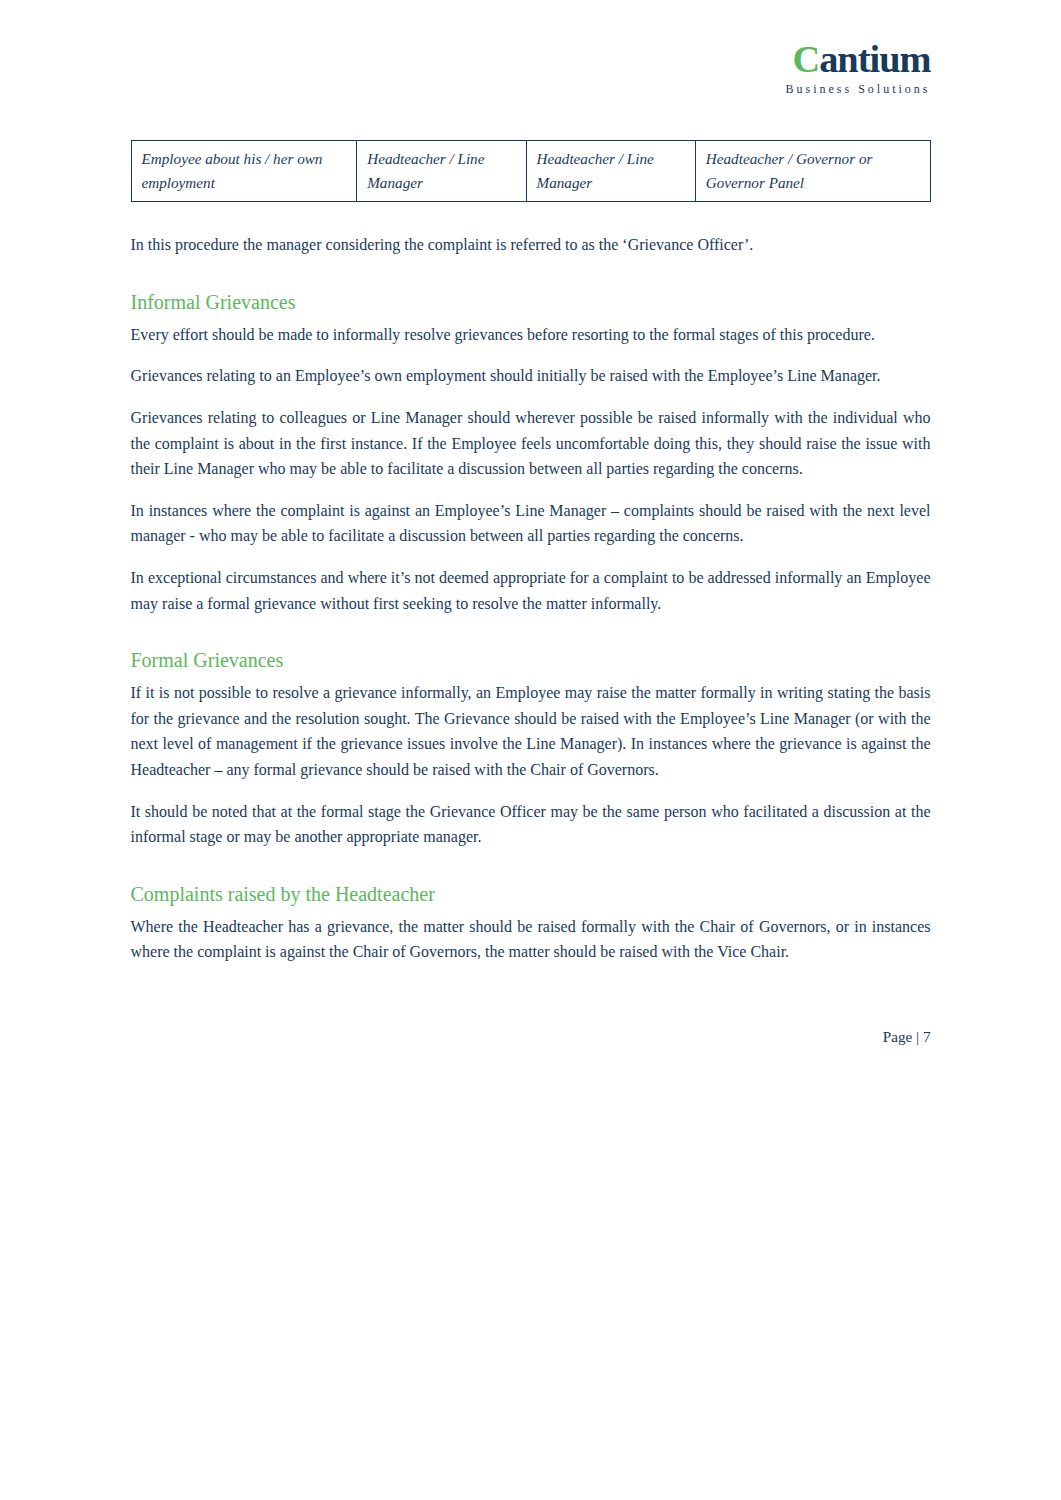Cantium
Business Solutions
| Employee about his / her own employment | Headteacher / Line Manager | Headteacher / Line Manager | Headteacher / Governor or Governor Panel |
In this procedure the manager considering the complaint is referred to as the ‘Grievance Officer’.
Informal Grievances
Every effort should be made to informally resolve grievances before resorting to the formal stages of this procedure.
Grievances relating to an Employee’s own employment should initially be raised with the Employee’s Line Manager.
Grievances relating to colleagues or Line Manager should wherever possible be raised informally with the individual who the complaint is about in the first instance. If the Employee feels uncomfortable doing this, they should raise the issue with their Line Manager who may be able to facilitate a discussion between all parties regarding the concerns.
In instances where the complaint is against an Employee’s Line Manager – complaints should be raised with the next level manager - who may be able to facilitate a discussion between all parties regarding the concerns.
In exceptional circumstances and where it’s not deemed appropriate for a complaint to be addressed informally an Employee may raise a formal grievance without first seeking to resolve the matter informally.
Formal Grievances
If it is not possible to resolve a grievance informally, an Employee may raise the matter formally in writing stating the basis for the grievance and the resolution sought. The Grievance should be raised with the Employee’s Line Manager (or with the next level of management if the grievance issues involve the Line Manager). In instances where the grievance is against the Headteacher – any formal grievance should be raised with the Chair of Governors.
It should be noted that at the formal stage the Grievance Officer may be the same person who facilitated a discussion at the informal stage or may be another appropriate manager.
Complaints raised by the Headteacher
Where the Headteacher has a grievance, the matter should be raised formally with the Chair of Governors, or in instances where the complaint is against the Chair of Governors, the matter should be raised with the Vice Chair.
Page | 7